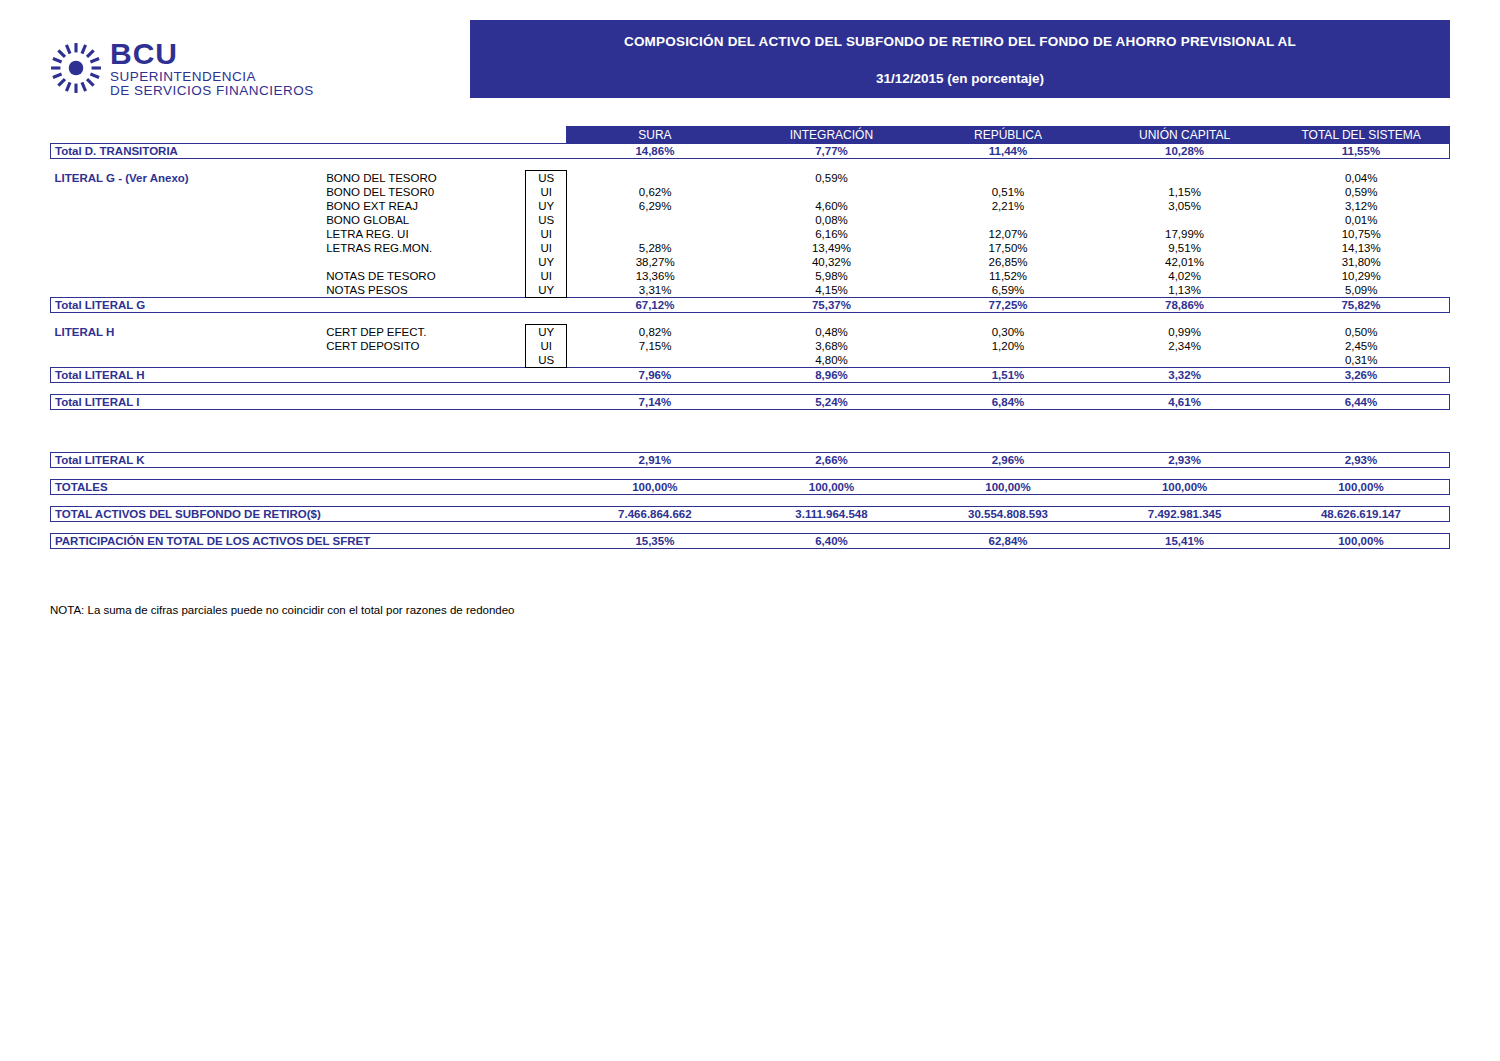BCU
SUPERINTENDENCIA
DE SERVICIOS FINANCIEROS
COMPOSICIÓN DEL ACTIVO DEL SUBFONDO DE RETIRO DEL FONDO DE AHORRO PREVISIONAL AL
31/12/2015 (en porcentaje)
| | | | SURA | INTEGRACIÓN | REPÚBLICA | UNIÓN CAPITAL | TOTAL DEL SISTEMA |
| Total D. TRANSITORIA | | | 14,86% | 7,77% | 11,44% | 10,28% | 11,55% |
| LITERAL G - (Ver Anexo) | BONO DEL TESORO | US | | 0,59% | | | 0,04% |
| | BONO DEL TESOR0 | UI | 0,62% | | 0,51% | 1,15% | 0,59% |
| | BONO EXT REAJ | UY | 6,29% | 4,60% | 2,21% | 3,05% | 3,12% |
| | BONO GLOBAL | US | | 0,08% | | | 0,01% |
| | LETRA REG. UI | UI | | 6,16% | 12,07% | 17,99% | 10,75% |
| | LETRAS REG.MON. | UI | 5,28% | 13,49% | 17,50% | 9,51% | 14,13% |
| | | UY | 38,27% | 40,32% | 26,85% | 42,01% | 31,80% |
| | NOTAS DE TESORO | UI | 13,36% | 5,98% | 11,52% | 4,02% | 10,29% |
| | NOTAS PESOS | UY | 3,31% | 4,15% | 6,59% | 1,13% | 5,09% |
| Total LITERAL G | | | 67,12% | 75,37% | 77,25% | 78,86% | 75,82% |
| LITERAL H | CERT DEP EFECT. | UY | 0,82% | 0,48% | 0,30% | 0,99% | 0,50% |
| | CERT DEPOSITO | UI | 7,15% | 3,68% | 1,20% | 2,34% | 2,45% |
| | | US | | 4,80% | | | 0,31% |
| Total LITERAL H | | | 7,96% | 8,96% | 1,51% | 3,32% | 3,26% |
| Total LITERAL I | | | 7,14% | 5,24% | 6,84% | 4,61% | 6,44% |
| Total LITERAL K | | | 2,91% | 2,66% | 2,96% | 2,93% | 2,93% |
| TOTALES | | | 100,00% | 100,00% | 100,00% | 100,00% | 100,00% |
| TOTAL ACTIVOS DEL SUBFONDO DE RETIRO($) | 7.466.864.662 | 3.111.964.548 | 30.554.808.593 | 7.492.981.345 | 48.626.619.147 |
| PARTICIPACIÓN EN TOTAL DE LOS ACTIVOS DEL SFRET | 15,35% | 6,40% | 62,84% | 15,41% | 100,00% |
NOTA: La suma de cifras parciales puede no coincidir con el total por razones de redondeo